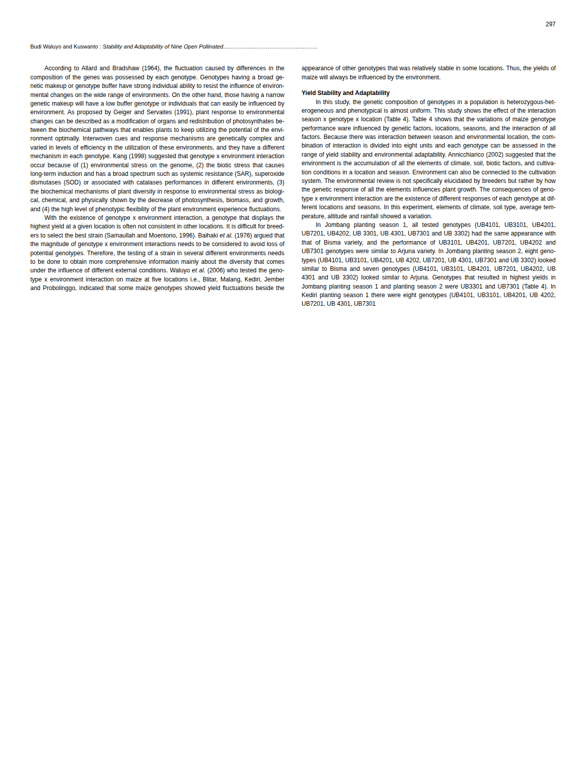297
Budi Waluyo and Kuswanto : Stability and Adaptability of Nine Open Pollinated……………………………………………
According to Allard and Bradshaw (1964), the fluctuation caused by differences in the composition of the genes was possessed by each genotype. Genotypes having a broad genetic makeup or genotype buffer have strong individual ability to resist the influence of environmental changes on the wide range of environments. On the other hand, those having a narrow genetic makeup will have a low buffer genotype or individuals that can easily be influenced by environment. As proposed by Geiger and Servaites (1991), plant response to environmental changes can be described as a modification of organs and redistribution of photosynthates between the biochemical pathways that enables plants to keep utilizing the potential of the environment optimally. Interwoven cues and response mechanisms are genetically complex and varied in levels of efficiency in the utilization of these environments, and they have a different mechanism in each genotype. Kang (1998) suggested that genotype x environment interaction occur because of (1) environmental stress on the genome, (2) the biotic stress that causes long-term induction and has a broad spectrum such as systemic resistance (SAR), superoxide dismutases (SOD) or associated with catalases performances in different environments, (3) the biochemical mechanisms of plant diversity in response to environmental stress as biological, chemical, and physically shown by the decrease of photosynthesis, biomass, and growth, and (4) the high level of phenotypic flexibility of the plant environment experience fluctuations.
With the existence of genotype x environment interaction, a genotype that displays the highest yield at a given location is often not consistent in other locations. It is difficult for breeders to select the best strain (Samaullah and Moentono, 1996). Baihaki et al. (1976) argued that the magnitude of genotype x environment interactions needs to be considered to avoid loss of potential genotypes. Therefore, the testing of a strain in several different environments needs to be done to obtain more comprehensive information mainly about the diversity that comes under the influence of different external conditions. Waluyo et al. (2006) who tested the genotype x environment interaction on maize at five locations i.e., Blitar, Malang, Kediri, Jember and Probolinggo, indicated that some maize genotypes showed yield fluctuations beside the appearance of other genotypes that was relatively stable in some locations. Thus, the yields of maize will always be influenced by the environment.
Yield Stability and Adaptability
In this study, the genetic composition of genotypes in a population is heterozygous-heterogeneous and phenotypical is almost uniform. This study shows the effect of the interaction season x genotype x location (Table 4). Table 4 shows that the variations of maize genotype performance ware influenced by genetic factors, locations, seasons, and the interaction of all factors. Because there was interaction between season and environmental location, the combination of interaction is divided into eight units and each genotype can be assessed in the range of yield stability and environmental adaptability. Annicchiarico (2002) suggested that the environment is the accumulation of all the elements of climate, soil, biotic factors, and cultivation conditions in a location and season. Environment can also be connected to the cultivation system. The environmental review is not specifically elucidated by breeders but rather by how the genetic response of all the elements influences plant growth. The consequences of genotype x environment interaction are the existence of different responses of each genotype at different locations and seasons. In this experiment, elements of climate, soil type, average temperature, altitude and rainfall showed a variation.
In Jombang planting season 1, all tested genotypes (UB4101, UB3101, UB4201, UB7201, UB4202, UB 3301, UB 4301, UB7301 and UB 3302) had the same appearance with that of Bisma variety, and the performance of UB3101, UB4201, UB7201, UB4202 and UB7301 genotypes were similar to Arjuna variety. In Jombang planting season 2, eight genotypes (UB4101, UB3101, UB4201, UB 4202, UB7201, UB 4301, UB7301 and UB 3302) looked similar to Bisma and seven genotypes (UB4101, UB3101, UB4201, UB7201, UB4202, UB 4301 and UB 3302) looked similar to Arjuna. Genotypes that resulted in highest yields in Jombang planting season 1 and planting season 2 were UB3301 and UB7301 (Table 4). In Kediri planting season 1 there were eight genotypes (UB4101, UB3101, UB4201, UB 4202, UB7201, UB 4301, UB7301